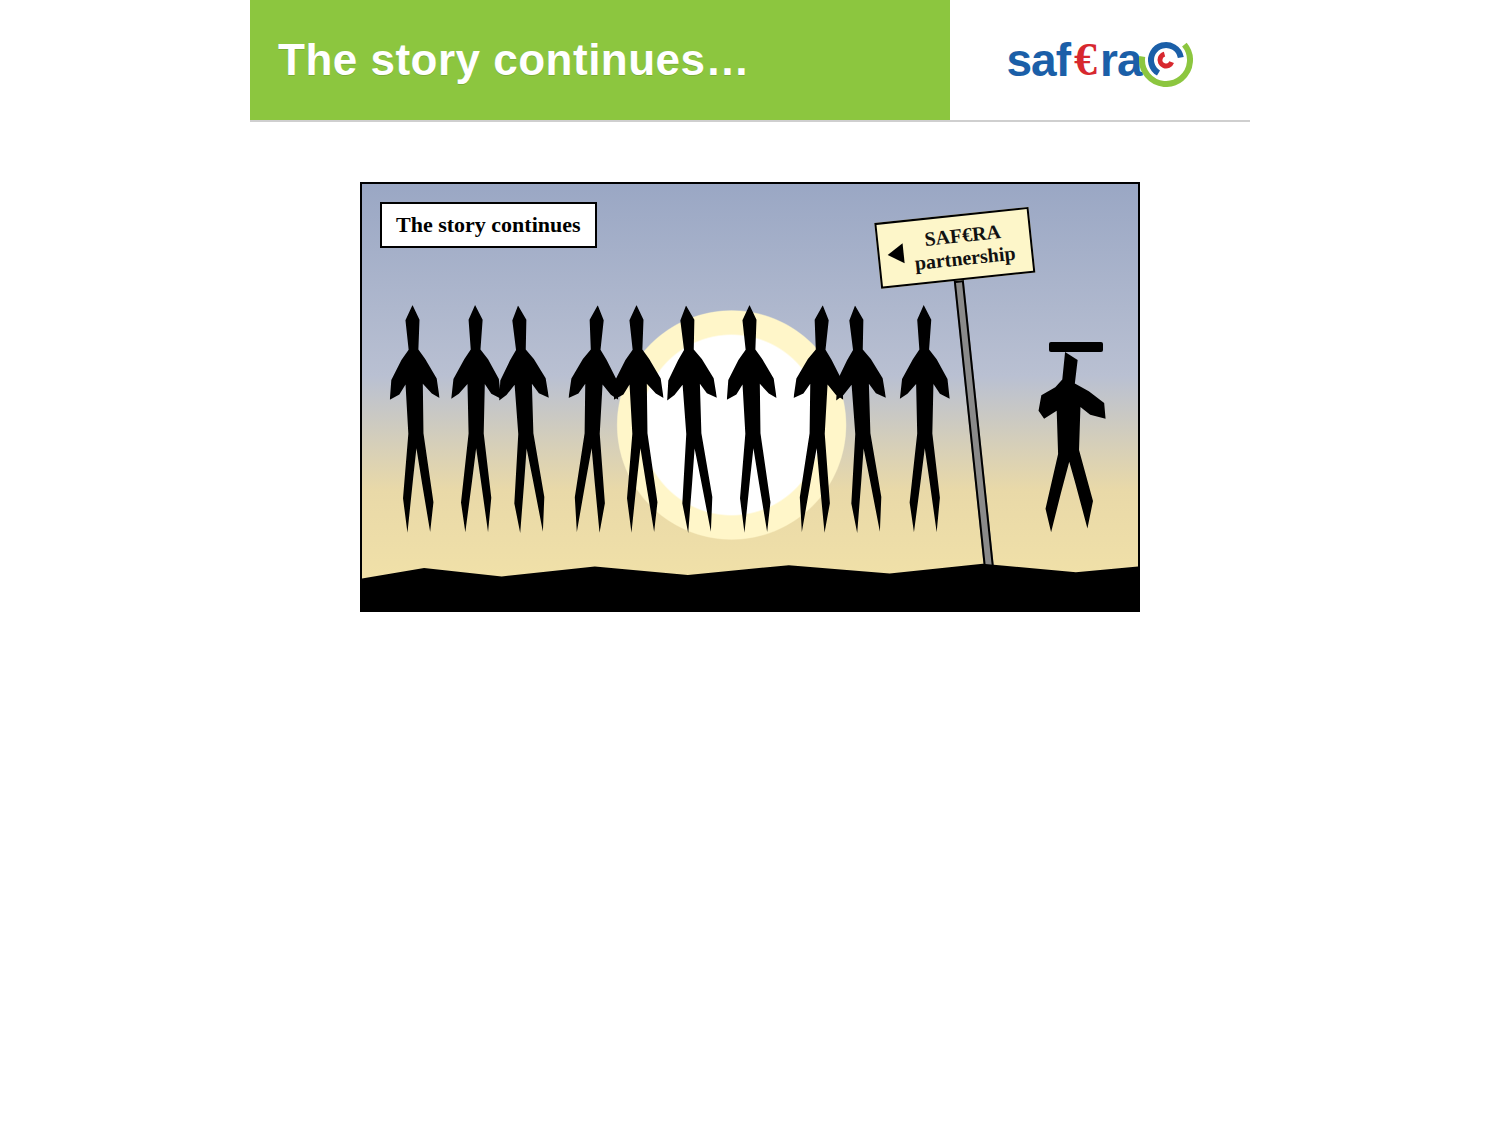The story continues…
saf€ra
The story continues
SAF€RA
partnership
PR2015
Cartoon: a line of silhouetted figures dance arm-in-arm in front of a setting sun, while a lone figure runs away past a signpost reading “SAF€RA partnership”. Caption box reads “The story continues”. Signed PR 2015.